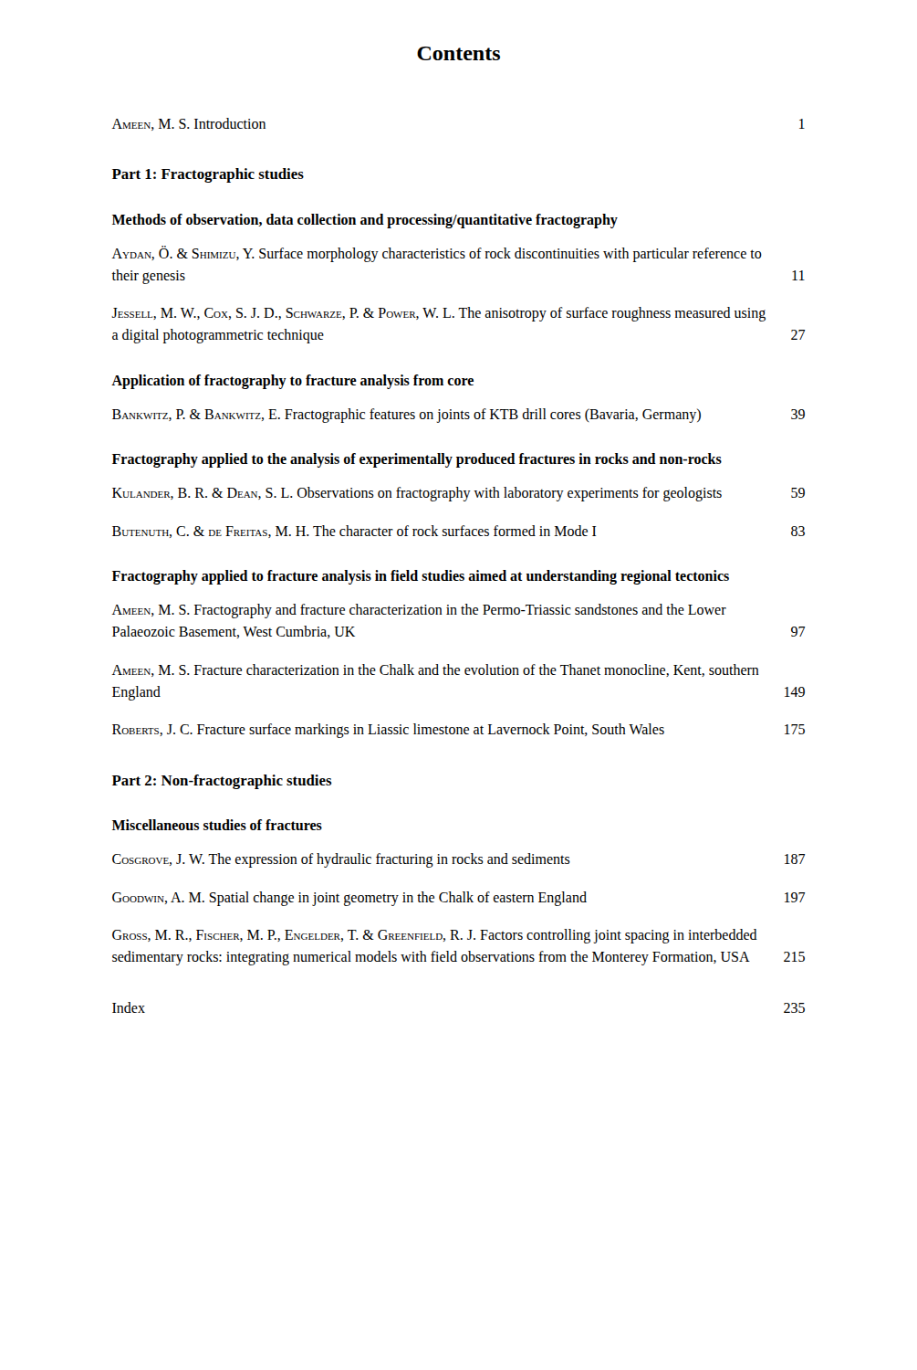Contents
Ameen, M. S. Introduction 1
Part 1: Fractographic studies
Methods of observation, data collection and processing/quantitative fractography
Aydan, Ö. & Shimizu, Y. Surface morphology characteristics of rock discontinuities with particular reference to their genesis 11
Jessell, M. W., Cox, S. J. D., Schwarze, P. & Power, W. L. The anisotropy of surface roughness measured using a digital photogrammetric technique 27
Application of fractography to fracture analysis from core
Bankwitz, P. & Bankwitz, E. Fractographic features on joints of KTB drill cores (Bavaria, Germany) 39
Fractography applied to the analysis of experimentally produced fractures in rocks and non-rocks
Kulander, B. R. & Dean, S. L. Observations on fractography with laboratory experiments for geologists 59
Butenuth, C. & de Freitas, M. H. The character of rock surfaces formed in Mode I 83
Fractography applied to fracture analysis in field studies aimed at understanding regional tectonics
Ameen, M. S. Fractography and fracture characterization in the Permo-Triassic sandstones and the Lower Palaeozoic Basement, West Cumbria, UK 97
Ameen, M. S. Fracture characterization in the Chalk and the evolution of the Thanet monocline, Kent, southern England 149
Roberts, J. C. Fracture surface markings in Liassic limestone at Lavernock Point, South Wales 175
Part 2: Non-fractographic studies
Miscellaneous studies of fractures
Cosgrove, J. W. The expression of hydraulic fracturing in rocks and sediments 187
Goodwin, A. M. Spatial change in joint geometry in the Chalk of eastern England 197
Gross, M. R., Fischer, M. P., Engelder, T. & Greenfield, R. J. Factors controlling joint spacing in interbedded sedimentary rocks: integrating numerical models with field observations from the Monterey Formation, USA 215
Index 235